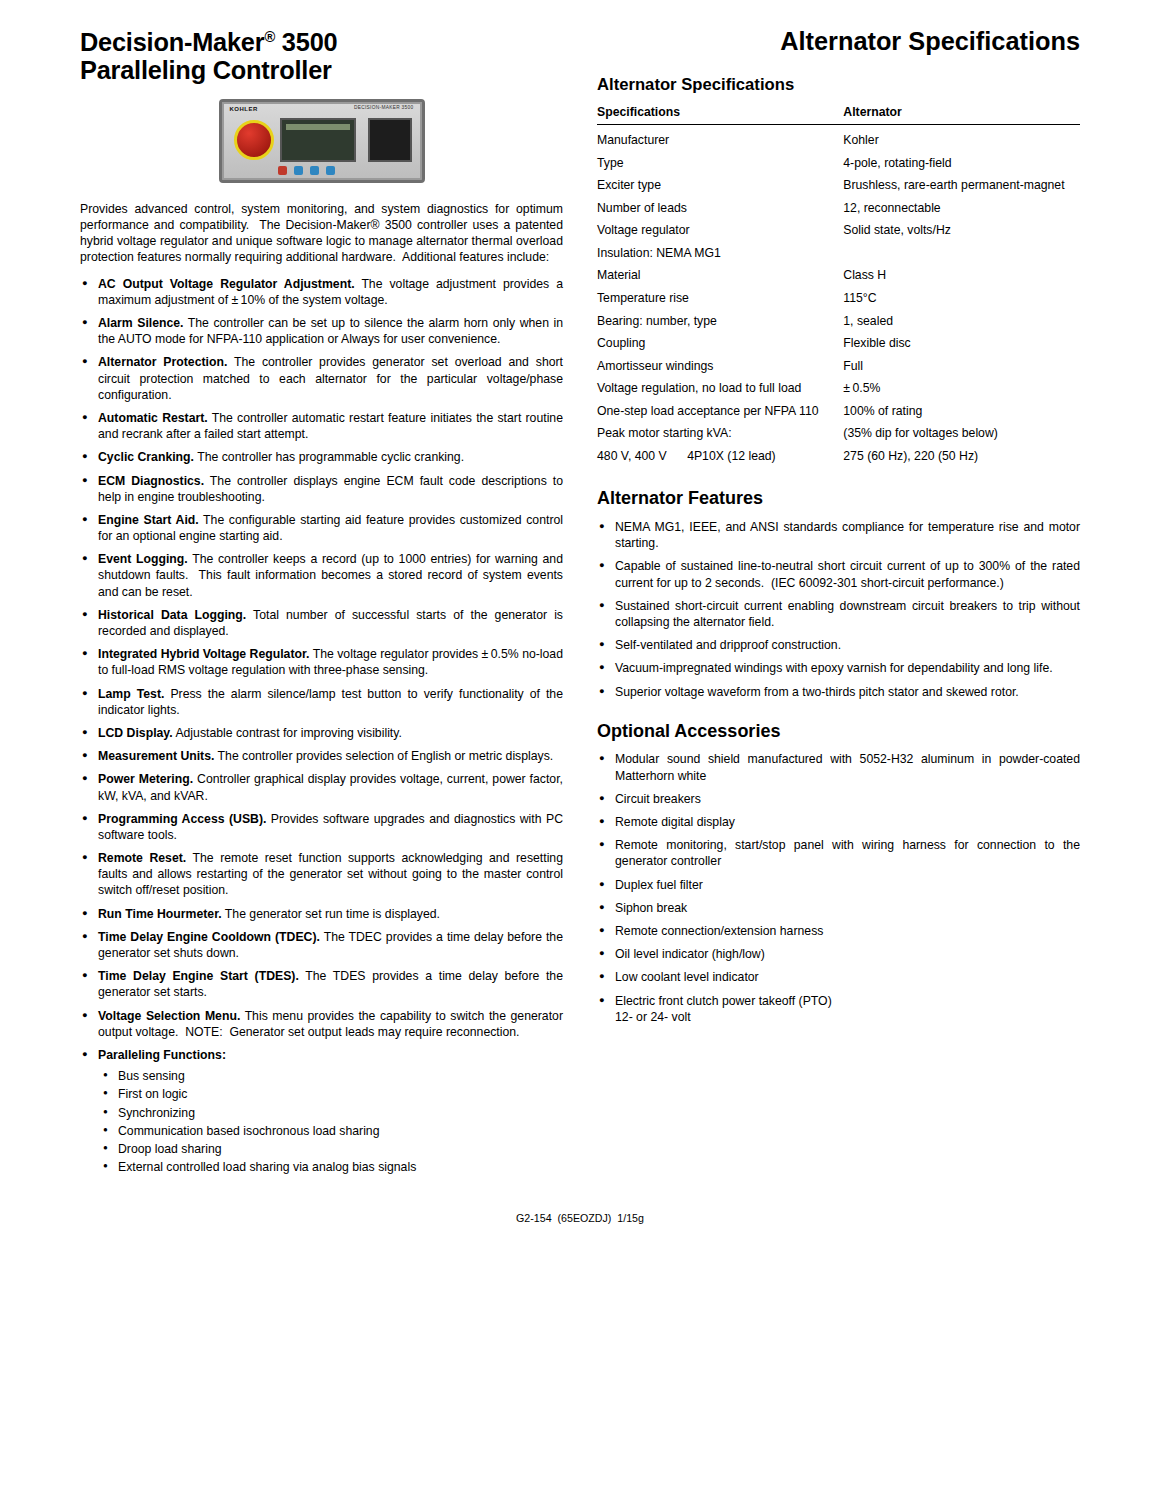Decision-Maker® 3500
Paralleling Controller
KOHLER DECISION-MAKER 3500
Provides advanced control, system monitoring, and system diagnostics for optimum performance and compatibility. The Decision-Maker® 3500 controller uses a patented hybrid voltage regulator and unique software logic to manage alternator thermal overload protection features normally requiring additional hardware. Additional features include:
AC Output Voltage Regulator Adjustment. The voltage adjustment provides a maximum adjustment of ± 10% of the system voltage.
Alarm Silence. The controller can be set up to silence the alarm horn only when in the AUTO mode for NFPA-110 application or Always for user convenience.
Alternator Protection. The controller provides generator set overload and short circuit protection matched to each alternator for the particular voltage/phase configuration.
Automatic Restart. The controller automatic restart feature initiates the start routine and recrank after a failed start attempt.
Cyclic Cranking. The controller has programmable cyclic cranking.
ECM Diagnostics. The controller displays engine ECM fault code descriptions to help in engine troubleshooting.
Engine Start Aid. The configurable starting aid feature provides customized control for an optional engine starting aid.
Event Logging. The controller keeps a record (up to 1000 entries) for warning and shutdown faults. This fault information becomes a stored record of system events and can be reset.
Historical Data Logging. Total number of successful starts of the generator is recorded and displayed.
Integrated Hybrid Voltage Regulator. The voltage regulator provides ± 0.5% no-load to full-load RMS voltage regulation with three-phase sensing.
Lamp Test. Press the alarm silence/lamp test button to verify functionality of the indicator lights.
LCD Display. Adjustable contrast for improving visibility.
Measurement Units. The controller provides selection of English or metric displays.
Power Metering. Controller graphical display provides voltage, current, power factor, kW, kVA, and kVAR.
Programming Access (USB). Provides software upgrades and diagnostics with PC software tools.
Remote Reset. The remote reset function supports acknowledging and resetting faults and allows restarting of the generator set without going to the master control switch off/reset position.
Run Time Hourmeter. The generator set run time is displayed.
Time Delay Engine Cooldown (TDEC). The TDEC provides a time delay before the generator set shuts down.
Time Delay Engine Start (TDES). The TDES provides a time delay before the generator set starts.
Voltage Selection Menu. This menu provides the capability to switch the generator output voltage. NOTE: Generator set output leads may require reconnection.
Paralleling Functions:
Bus sensing
First on logic
Synchronizing
Communication based isochronous load sharing
Droop load sharing
External controlled load sharing via analog bias signals
Alternator Specifications
Alternator Specifications
| Specifications | Alternator |
| --- | --- |
| Manufacturer | Kohler |
| Type | 4-pole, rotating-field |
| Exciter type | Brushless, rare-earth permanent-magnet |
| Number of leads | 12, reconnectable |
| Voltage regulator | Solid state, volts/Hz |
| Insulation: NEMA MG1 | |
| Material | Class H |
| Temperature rise | 115°C |
| Bearing: number, type | 1, sealed |
| Coupling | Flexible disc |
| Amortisseur windings | Full |
| Voltage regulation, no load to full load | ± 0.5% |
| One-step load acceptance per NFPA 110 | 100% of rating |
| Peak motor starting kVA: | (35% dip for voltages below) |
| 480 V, 400 V 4P10X (12 lead) | 275 (60 Hz), 220 (50 Hz) |
Alternator Features
NEMA MG1, IEEE, and ANSI standards compliance for temperature rise and motor starting.
Capable of sustained line-to-neutral short circuit current of up to 300% of the rated current for up to 2 seconds. (IEC 60092-301 short-circuit performance.)
Sustained short-circuit current enabling downstream circuit breakers to trip without collapsing the alternator field.
Self-ventilated and dripproof construction.
Vacuum-impregnated windings with epoxy varnish for dependability and long life.
Superior voltage waveform from a two-thirds pitch stator and skewed rotor.
Optional Accessories
Modular sound shield manufactured with 5052-H32 aluminum in powder-coated Matterhorn white
Circuit breakers
Remote digital display
Remote monitoring, start/stop panel with wiring harness for connection to the generator controller
Duplex fuel filter
Siphon break
Remote connection/extension harness
Oil level indicator (high/low)
Low coolant level indicator
Electric front clutch power takeoff (PTO)
12- or 24- volt
G2-154 (65EOZDJ) 1/15g